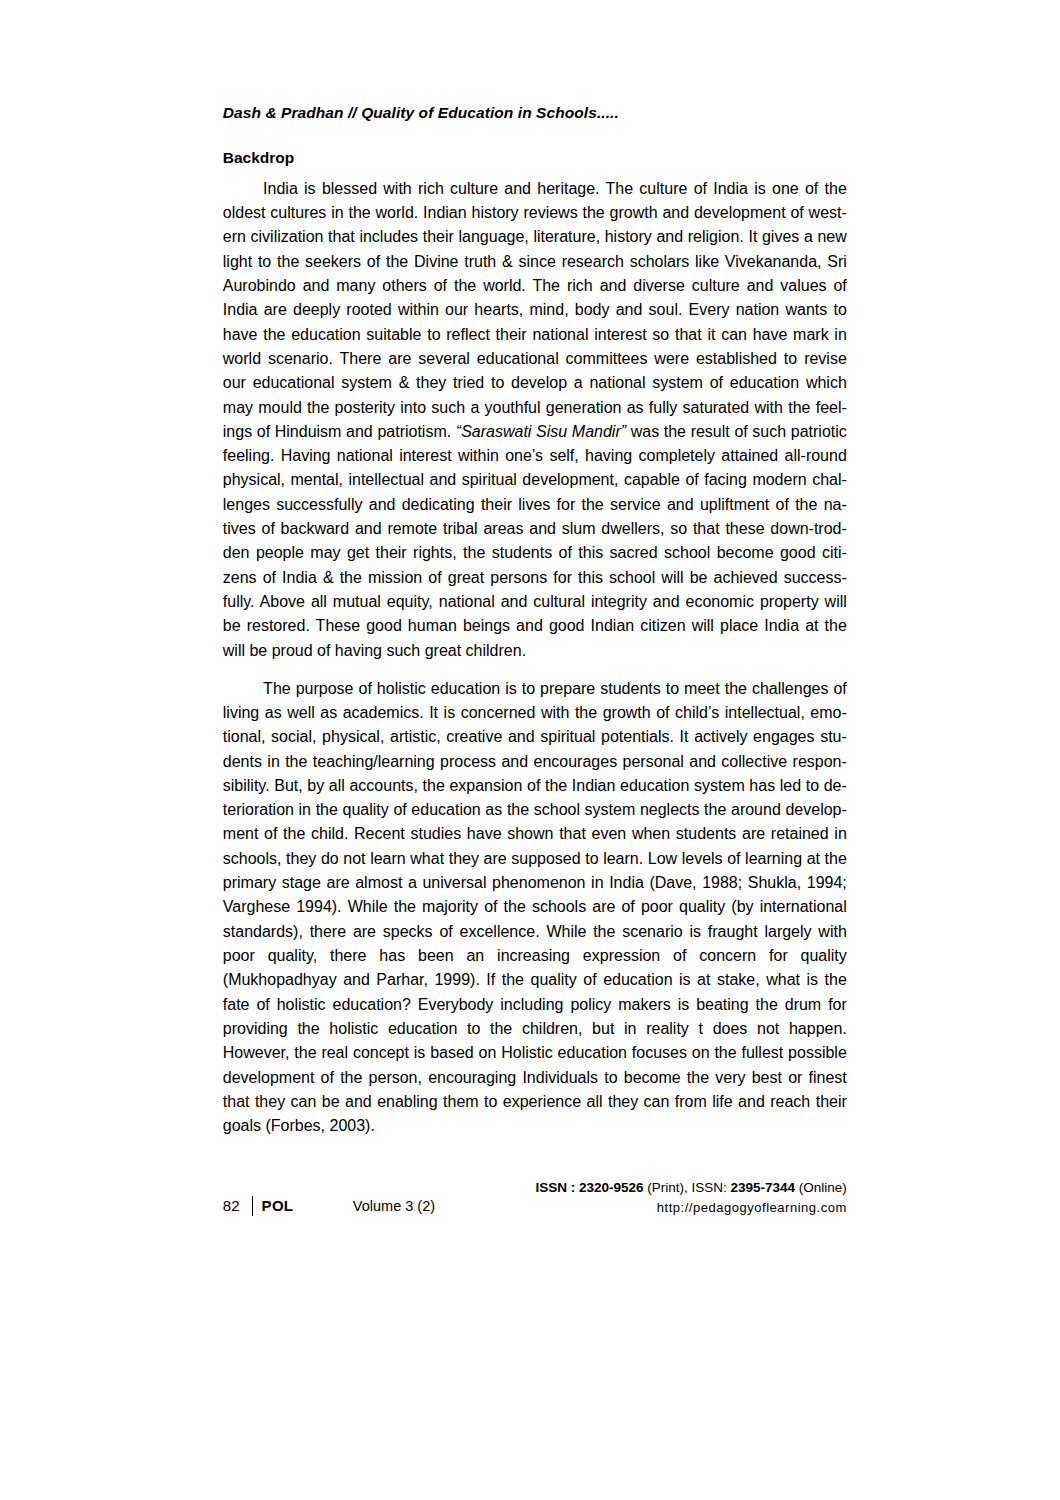Dash & Pradhan // Quality of Education in Schools.....
Backdrop
India is blessed with rich culture and heritage. The culture of India is one of the oldest cultures in the world. Indian history reviews the growth and development of western civilization that includes their language, literature, history and religion. It gives a new light to the seekers of the Divine truth & since research scholars like Vivekananda, Sri Aurobindo and many others of the world. The rich and diverse culture and values of India are deeply rooted within our hearts, mind, body and soul. Every nation wants to have the education suitable to reflect their national interest so that it can have mark in world scenario. There are several educational committees were established to revise our educational system & they tried to develop a national system of education which may mould the posterity into such a youthful generation as fully saturated with the feelings of Hinduism and patriotism. “Saraswati Sisu Mandir” was the result of such patriotic feeling. Having national interest within one’s self, having completely attained all-round physical, mental, intellectual and spiritual development, capable of facing modern challenges successfully and dedicating their lives for the service and upliftment of the natives of backward and remote tribal areas and slum dwellers, so that these down-trodden people may get their rights, the students of this sacred school become good citizens of India & the mission of great persons for this school will be achieved successfully. Above all mutual equity, national and cultural integrity and economic property will be restored. These good human beings and good Indian citizen will place India at the will be proud of having such great children.
The purpose of holistic education is to prepare students to meet the challenges of living as well as academics. It is concerned with the growth of child’s intellectual, emotional, social, physical, artistic, creative and spiritual potentials. It actively engages students in the teaching/learning process and encourages personal and collective responsibility. But, by all accounts, the expansion of the Indian education system has led to deterioration in the quality of education as the school system neglects the around development of the child. Recent studies have shown that even when students are retained in schools, they do not learn what they are supposed to learn. Low levels of learning at the primary stage are almost a universal phenomenon in India (Dave, 1988; Shukla, 1994; Varghese 1994). While the majority of the schools are of poor quality (by international standards), there are specks of excellence. While the scenario is fraught largely with poor quality, there has been an increasing expression of concern for quality (Mukhopadhyay and Parhar, 1999). If the quality of education is at stake, what is the fate of holistic education? Everybody including policy makers is beating the drum for providing the holistic education to the children, but in reality t does not happen. However, the real concept is based on Holistic education focuses on the fullest possible development of the person, encouraging Individuals to become the very best or finest that they can be and enabling them to experience all they can from life and reach their goals (Forbes, 2003).
82 POL Volume 3 (2)
ISSN : 2320-9526 (Print), ISSN: 2395-7344 (Online)
http://pedagogyoflearning.com